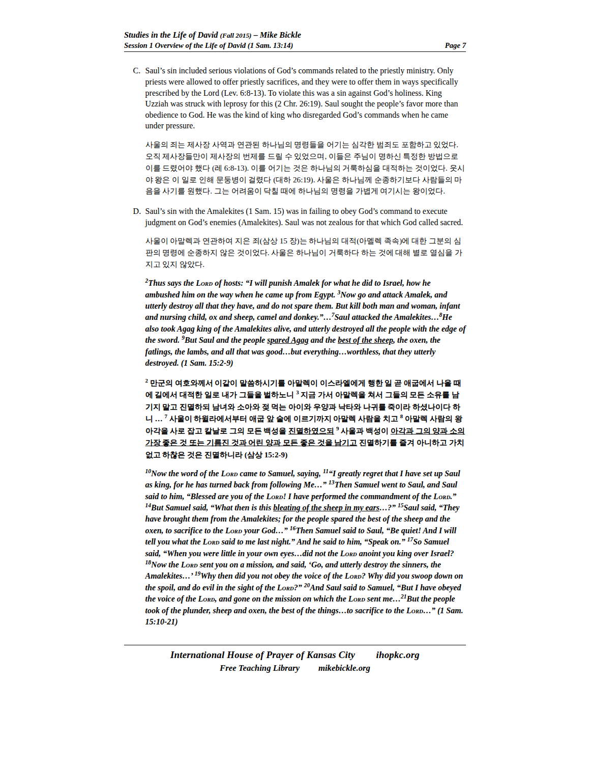Studies in the Life of David (Fall 2015) – Mike Bickle
Session 1 Overview of the Life of David (1 Sam. 13:14)
Page 7
C.
Saul’s sin included serious violations of God’s commands related to the priestly ministry. Only priests were allowed to offer priestly sacrifices, and they were to offer them in ways specifically prescribed by the Lord (Lev. 6:8-13). To violate this was a sin against God’s holiness. King Uzziah was struck with leprosy for this (2 Chr. 26:19). Saul sought the people’s favor more than obedience to God. He was the kind of king who disregarded God’s commands when he came under pressure.
사울의 죄는 제사장 사역과 연관된 하나님의 명령들을 어기는 심각한 범죄도 포함하고 있었다. 오직 제사장들만이 제사장의 번제를 드릴 수 있었으며, 이들은 주님이 명하신 특정한 방법으로 이를 드렸어야 했다 (레 6:8-13). 이를 어기는 것은 하나님의 거룩하심을 대적하는 것이었다. 웃시야 왕은 이 일로 인해 문둥병이 걸렸다 (대하 26:19). 사울은 하나님께 순종하기보다 사람들의 마음을 사기를 원했다. 그는 어려움이 닥칠 때에 하나님의 명령을 가볍게 여기시는 왕이었다.
D.
Saul’s sin with the Amalekites (1 Sam. 15) was in failing to obey God’s command to execute judgment on God’s enemies (Amalekites). Saul was not zealous for that which God called sacred.
사울이 아말렉과 연관하여 지은 죄(삼상 15 장)는 하나님의 대적(아멜렉 족속)에 대한 그분의 심판의 명령에 순종하지 않은 것이었다. 사울은 하나님이 거룩하다 하는 것에 대해 별로 열심을 가지고 있지 않았다.
2Thus says the Lord of hosts: “I will punish Amalek for what he did to Israel, how he ambushed him on the way when he came up from Egypt. 3Now go and attack Amalek, and utterly destroy all that they have, and do not spare them. But kill both man and woman, infant and nursing child, ox and sheep, camel and donkey.”…7Saul attacked the Amalekites…8He also took Agag king of the Amalekites alive, and utterly destroyed all the people with the edge of the sword. 9But Saul and the people spared Agag and the best of the sheep, the oxen, the fatlings, the lambs, and all that was good…but everything…worthless, that they utterly destroyed. (1 Sam. 15:2-9)
2 만군의 여호와께서 이같이 말씀하시기를 아말렉이 이스라엘에게 행한 일 곧 애굽에서 나올 때에 길에서 대적한 일로 내가 그들을 벌하노니 3 지금 가서 아말렉을 쳐서 그들의 모든 소유를 남기지 말고 진멸하되 남녀와 소아와 젖 먹는 아이와 우양과 낙타와 나귀를 죽이라 하셨나이다 하니 … 7 사울이 하윌라에서부터 애굽 앞 술에 이르기까지 아말렉 사람을 치고 8 아말렉 사람의 왕 아각을 사로 잡고 칼날로 그의 모든 백성을 진멸하였으되 9 사울과 백성이 아각과 그의 양과 소의 가장 좋은 것 또는 기름진 것과 어린 양과 모든 좋은 것을 남기고 진멸하기를 즐겨 아니하고 가치 없고 하찮은 것은 진멸하니라 (삼상 15:2-9)
10Now the word of the Lord came to Samuel, saying, 11“I greatly regret that I have set up Saul as king, for he has turned back from following Me…” 13Then Samuel went to Saul, and Saul said to him, “Blessed are you of the Lord! I have performed the commandment of the Lord.” 14But Samuel said, “What then is this bleating of the sheep in my ears…?” 15Saul said, “They have brought them from the Amalekites; for the people spared the best of the sheep and the oxen, to sacrifice to the Lord your God…” 16Then Samuel said to Saul, “Be quiet! And I will tell you what the Lord said to me last night.” And he said to him, “Speak on.” 17So Samuel said, “When you were little in your own eyes…did not the Lord anoint you king over Israel? 18Now the Lord sent you on a mission, and said, ‘Go, and utterly destroy the sinners, the Amalekites…’ 19Why then did you not obey the voice of the Lord? Why did you swoop down on the spoil, and do evil in the sight of the Lord?” 20And Saul said to Samuel, “But I have obeyed the voice of the Lord, and gone on the mission on which the Lord sent me…21But the people took of the plunder, sheep and oxen, the best of the things…to sacrifice to the Lord…” (1 Sam. 15:10-21)
International House of Prayer of Kansas City ihopkc.org
Free Teaching Library mikebickle.org